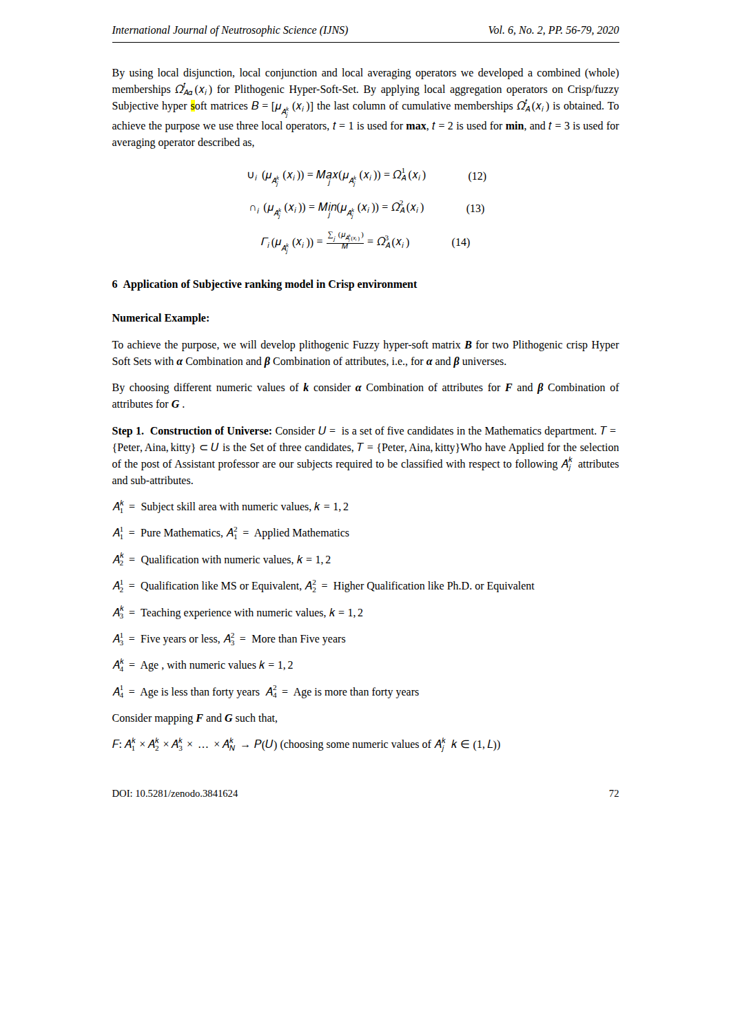International Journal of Neutrosophic Science (IJNS)
Vol. 6, No. 2, PP. 56-79, 2020
By using local disjunction, local conjunction and local averaging operators we developed a combined (whole) memberships ΩAαt(xi) for Plithogenic Hyper-Soft-Set. By applying local aggregation operators on Crisp/fuzzy Subjective hyper soft matrices B=[μAjk(xi)] the last column of cumulative memberships ΩAt(xi) is obtained. To achieve the purpose we use three local operators, t=1 is used for max, t=2 is used for min, and t=3 is used for averaging operator described as,
∪i ( μAjk (xi) ) = Majx ( μAjk (xi) ) = ΩA1 (xi)
(12)
∩i ( μAjk (xi) ) = Mijn ( μAjk (xi) ) = ΩA2 (xi)
(13)
Γi ( μAjk (xi) ) = ∑j(μAjk(xi)) M = ΩA3 (xi)
(14)
6 Application of Subjective ranking model in Crisp environment
Numerical Example:
To achieve the purpose, we will develop plithogenic Fuzzy hyper-soft matrix B for two Plithogenic crisp Hyper Soft Sets with α Combination and β Combination of attributes, i.e., for α and β universes.
By choosing different numeric values of k consider α Combination of attributes for F and β Combination of attributes for G .
Step 1. Construction of Universe: Consider U= is a set of five candidates in the Mathematics department. T= {Peter,Aina,kitty}⊂U is the Set of three candidates, T={Peter,Aina,kitty}Who have Applied for the selection of the post of Assistant professor are our subjects required to be classified with respect to following Ajk attributes and sub-attributes.
A1k= Subject skill area with numeric values, k=1,2
A11= Pure Mathematics, A12= Applied Mathematics
A2k= Qualification with numeric values, k=1,2
A21= Qualification like MS or Equivalent, A22= Higher Qualification like Ph.D. or Equivalent
A3k= Teaching experience with numeric values, k=1,2
A31= Five years or less, A32= More than Five years
A4k= Age , with numeric values k=1,2
A41= Age is less than forty years A42= Age is more than forty years
Consider mapping F and G such that,
F:A1k×A2k×A3k×…×ANk→P(U) (choosing some numeric values of Ajkk∈(1,L))
DOI: 10.5281/zenodo.3841624
72